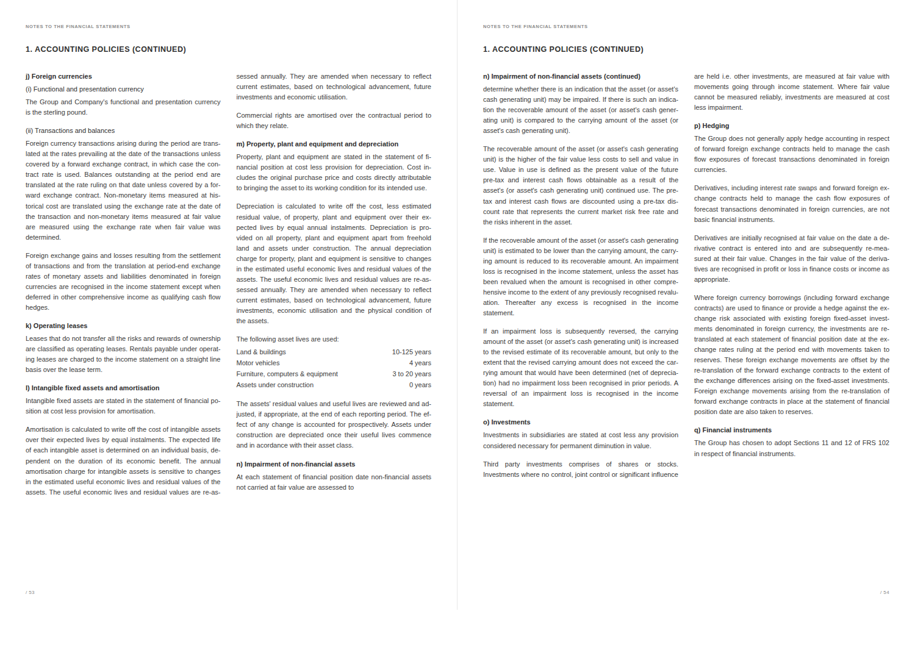Notes to the Financial Statements
1. Accounting Policies (continued)
j) Foreign currencies
(i) Functional and presentation currency
The Group and Company's functional and presentation currency is the sterling pound.
(ii) Transactions and balances
Foreign currency transactions arising during the period are translated at the rates prevailing at the date of the transactions unless covered by a forward exchange contract, in which case the contract rate is used. Balances outstanding at the period end are translated at the rate ruling on that date unless covered by a forward exchange contract. Non-monetary items measured at historical cost are translated using the exchange rate at the date of the transaction and non-monetary items measured at fair value are measured using the exchange rate when fair value was determined.
Foreign exchange gains and losses resulting from the settlement of transactions and from the translation at period-end exchange rates of monetary assets and liabilities denominated in foreign currencies are recognised in the income statement except when deferred in other comprehensive income as qualifying cash flow hedges.
k) Operating leases
Leases that do not transfer all the risks and rewards of ownership are classified as operating leases. Rentals payable under operating leases are charged to the income statement on a straight line basis over the lease term.
l) Intangible fixed assets and amortisation
Intangible fixed assets are stated in the statement of financial position at cost less provision for amortisation.
Amortisation is calculated to write off the cost of intangible assets over their expected lives by equal instalments. The expected life of each intangible asset is determined on an individual basis, dependent on the duration of its economic benefit. The annual amortisation charge for intangible assets is sensitive to changes in the estimated useful economic lives and residual values of the assets. The useful economic lives and residual values are re-assessed annually. They are amended when necessary to reflect current estimates, based on technological advancement, future investments and economic utilisation.
Commercial rights are amortised over the contractual period to which they relate.
m) Property, plant and equipment and depreciation
Property, plant and equipment are stated in the statement of financial position at cost less provision for depreciation. Cost includes the original purchase price and costs directly attributable to bringing the asset to its working condition for its intended use.
Depreciation is calculated to write off the cost, less estimated residual value, of property, plant and equipment over their expected lives by equal annual instalments. Depreciation is provided on all property, plant and equipment apart from freehold land and assets under construction. The annual depreciation charge for property, plant and equipment is sensitive to changes in the estimated useful economic lives and residual values of the assets. The useful economic lives and residual values are re-assessed annually. They are amended when necessary to reflect current estimates, based on technological advancement, future investments, economic utilisation and the physical condition of the assets.
The following asset lives are used:
| Land & buildings | 10-125 years |
| Motor vehicles | 4 years |
| Furniture, computers & equipment | 3 to 20 years |
| Assets under construction | 0 years |
The assets' residual values and useful lives are reviewed and adjusted, if appropriate, at the end of each reporting period. The effect of any change is accounted for prospectively. Assets under construction are depreciated once their useful lives commence and in acordance with their asset class.
n) Impairment of non-financial assets
At each statement of financial position date non-financial assets not carried at fair value are assessed to
/ 53
Notes to the Financial Statements
1. Accounting Policies (continued)
n) Impairment of non-financial assets (continued)
determine whether there is an indication that the asset (or asset's cash generating unit) may be impaired. If there is such an indication the recoverable amount of the asset (or asset's cash generating unit) is compared to the carrying amount of the asset (or asset's cash generating unit).
The recoverable amount of the asset (or asset's cash generating unit) is the higher of the fair value less costs to sell and value in use. Value in use is defined as the present value of the future pre-tax and interest cash flows obtainable as a result of the asset's (or asset's cash generating unit) continued use. The pre-tax and interest cash flows are discounted using a pre-tax discount rate that represents the current market risk free rate and the risks inherent in the asset.
If the recoverable amount of the asset (or asset's cash generating unit) is estimated to be lower than the carrying amount, the carrying amount is reduced to its recoverable amount. An impairment loss is recognised in the income statement, unless the asset has been revalued when the amount is recognised in other comprehensive income to the extent of any previously recognised revaluation. Thereafter any excess is recognised in the income statement.
If an impairment loss is subsequently reversed, the carrying amount of the asset (or asset's cash generating unit) is increased to the revised estimate of its recoverable amount, but only to the extent that the revised carrying amount does not exceed the carrying amount that would have been determined (net of depreciation) had no impairment loss been recognised in prior periods. A reversal of an impairment loss is recognised in the income statement.
o) Investments
Investments in subsidiaries are stated at cost less any provision considered necessary for permanent diminution in value.
Third party investments comprises of shares or stocks. Investments where no control, joint control or significant influence are held i.e. other investments, are measured at fair value with movements going through income statement. Where fair value cannot be measured reliably, investments are measured at cost less impairment.
p) Hedging
The Group does not generally apply hedge accounting in respect of forward foreign exchange contracts held to manage the cash flow exposures of forecast transactions denominated in foreign currencies.
Derivatives, including interest rate swaps and forward foreign exchange contracts held to manage the cash flow exposures of forecast transactions denominated in foreign currencies, are not basic financial instruments.
Derivatives are initially recognised at fair value on the date a derivative contract is entered into and are subsequently re-measured at their fair value. Changes in the fair value of the derivatives are recognised in profit or loss in finance costs or income as appropriate.
Where foreign currency borrowings (including forward exchange contracts) are used to finance or provide a hedge against the exchange risk associated with existing foreign fixed-asset investments denominated in foreign currency, the investments are re-translated at each statement of financial position date at the exchange rates ruling at the period end with movements taken to reserves. These foreign exchange movements are offset by the re-translation of the forward exchange contracts to the extent of the exchange differences arising on the fixed-asset investments. Foreign exchange movements arising from the re-translation of forward exchange contracts in place at the statement of financial position date are also taken to reserves.
q) Financial instruments
The Group has chosen to adopt Sections 11 and 12 of FRS 102 in respect of financial instruments.
/ 54